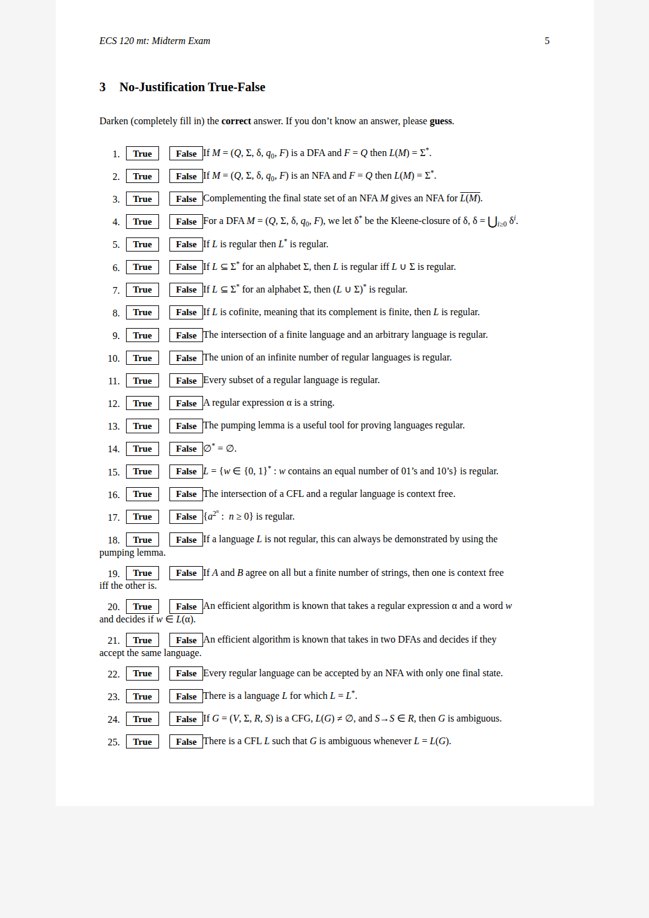ECS 120 mt: Midterm Exam 5
3 No-Justification True-False
Darken (completely fill in) the correct answer. If you don’t know an answer, please guess.
True False If M = (Q, Σ, δ, q0, F) is a DFA and F = Q then L(M) = Σ*.
True False If M = (Q, Σ, δ, q0, F) is an NFA and F = Q then L(M) = Σ*.
True False Complementing the final state set of an NFA M gives an NFA for L(M).
True False For a DFA M = (Q, Σ, δ, q0, F), we let δ* be the Kleene-closure of δ, δ = ⋃i≥0 δi.
True False If L is regular then L* is regular.
True False If L ⊆ Σ* for an alphabet Σ, then L is regular iff L ∪ Σ is regular.
True False If L ⊆ Σ* for an alphabet Σ, then (L ∪ Σ)* is regular.
True False If L is cofinite, meaning that its complement is finite, then L is regular.
True False The intersection of a finite language and an arbitrary language is regular.
True False The union of an infinite number of regular languages is regular.
True False Every subset of a regular language is regular.
True False A regular expression α is a string.
True False The pumping lemma is a useful tool for proving languages regular.
True False ∅* = ∅.
True False L = {w ∈ {0, 1}* : w contains an equal number of 01’s and 10’s} is regular.
True False The intersection of a CFL and a regular language is context free.
True False {a2n : n ≥ 0} is regular.
True False If a language L is not regular, this can always be demonstrated by using the pumping lemma.
True False If A and B agree on all but a finite number of strings, then one is context free iff the other is.
True False An efficient algorithm is known that takes a regular expression α and a word w and decides if w ∈ L(α).
True False An efficient algorithm is known that takes in two DFAs and decides if they accept the same language.
True False Every regular language can be accepted by an NFA with only one final state.
True False There is a language L for which L = L*.
True False If G = (V, Σ, R, S) is a CFG, L(G) ≠ ∅, and S→S ∈ R, then G is ambiguous.
True False There is a CFL L such that G is ambiguous whenever L = L(G).